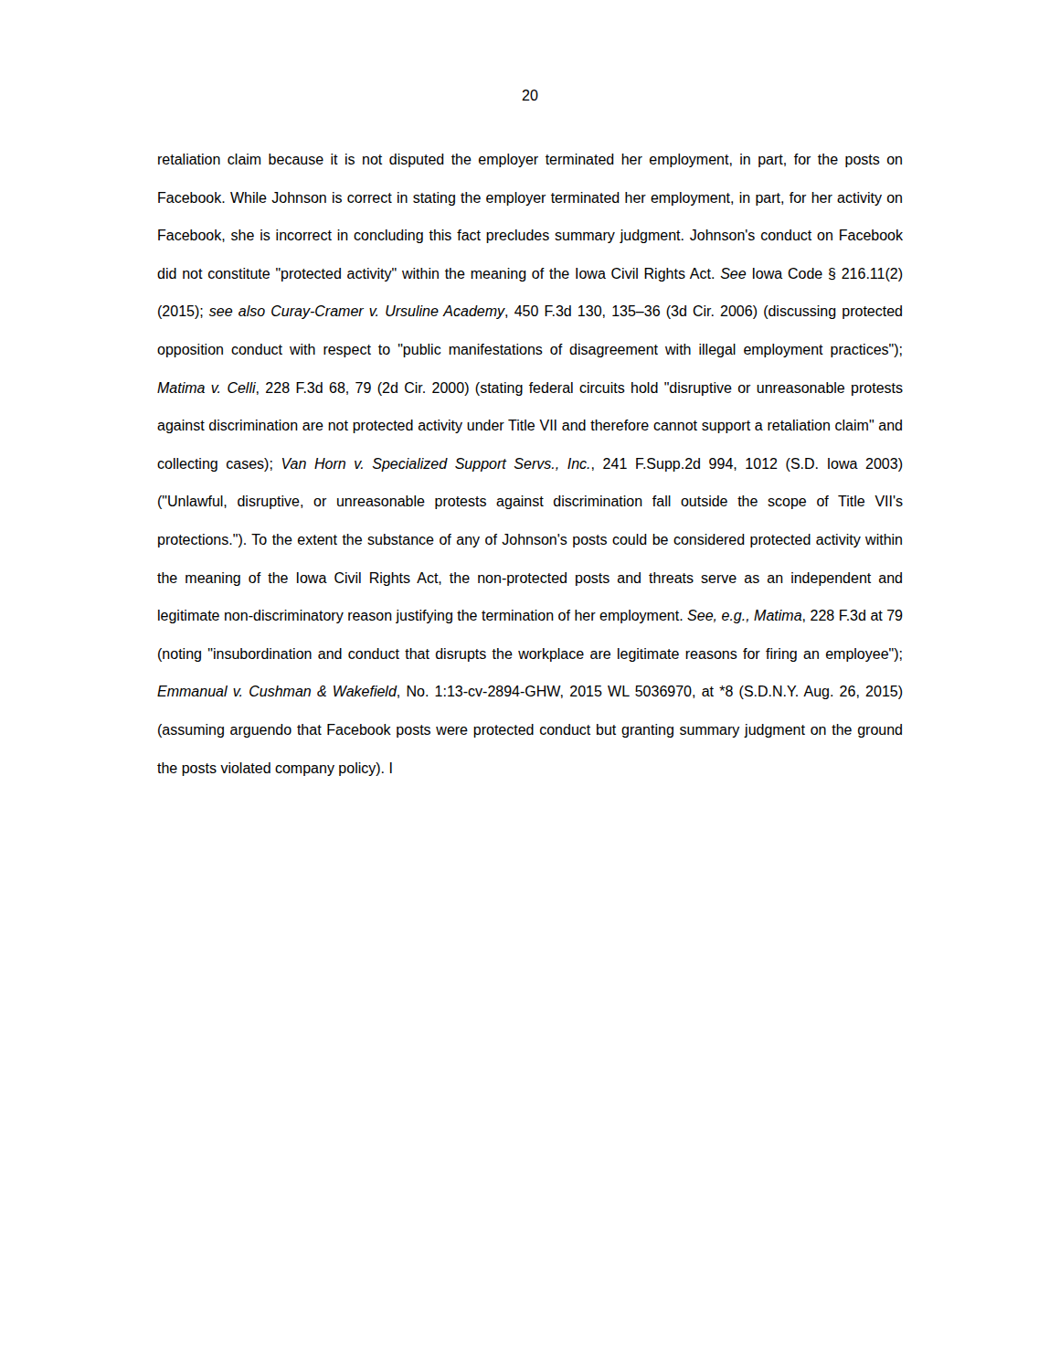20
retaliation claim because it is not disputed the employer terminated her employment, in part, for the posts on Facebook. While Johnson is correct in stating the employer terminated her employment, in part, for her activity on Facebook, she is incorrect in concluding this fact precludes summary judgment. Johnson's conduct on Facebook did not constitute "protected activity" within the meaning of the Iowa Civil Rights Act. See Iowa Code § 216.11(2) (2015); see also Curay-Cramer v. Ursuline Academy, 450 F.3d 130, 135–36 (3d Cir. 2006) (discussing protected opposition conduct with respect to "public manifestations of disagreement with illegal employment practices"); Matima v. Celli, 228 F.3d 68, 79 (2d Cir. 2000) (stating federal circuits hold "disruptive or unreasonable protests against discrimination are not protected activity under Title VII and therefore cannot support a retaliation claim" and collecting cases); Van Horn v. Specialized Support Servs., Inc., 241 F.Supp.2d 994, 1012 (S.D. Iowa 2003) ("Unlawful, disruptive, or unreasonable protests against discrimination fall outside the scope of Title VII's protections."). To the extent the substance of any of Johnson's posts could be considered protected activity within the meaning of the Iowa Civil Rights Act, the non-protected posts and threats serve as an independent and legitimate non-discriminatory reason justifying the termination of her employment. See, e.g., Matima, 228 F.3d at 79 (noting "insubordination and conduct that disrupts the workplace are legitimate reasons for firing an employee"); Emmanual v. Cushman & Wakefield, No. 1:13-cv-2894-GHW, 2015 WL 5036970, at *8 (S.D.N.Y. Aug. 26, 2015) (assuming arguendo that Facebook posts were protected conduct but granting summary judgment on the ground the posts violated company policy). I